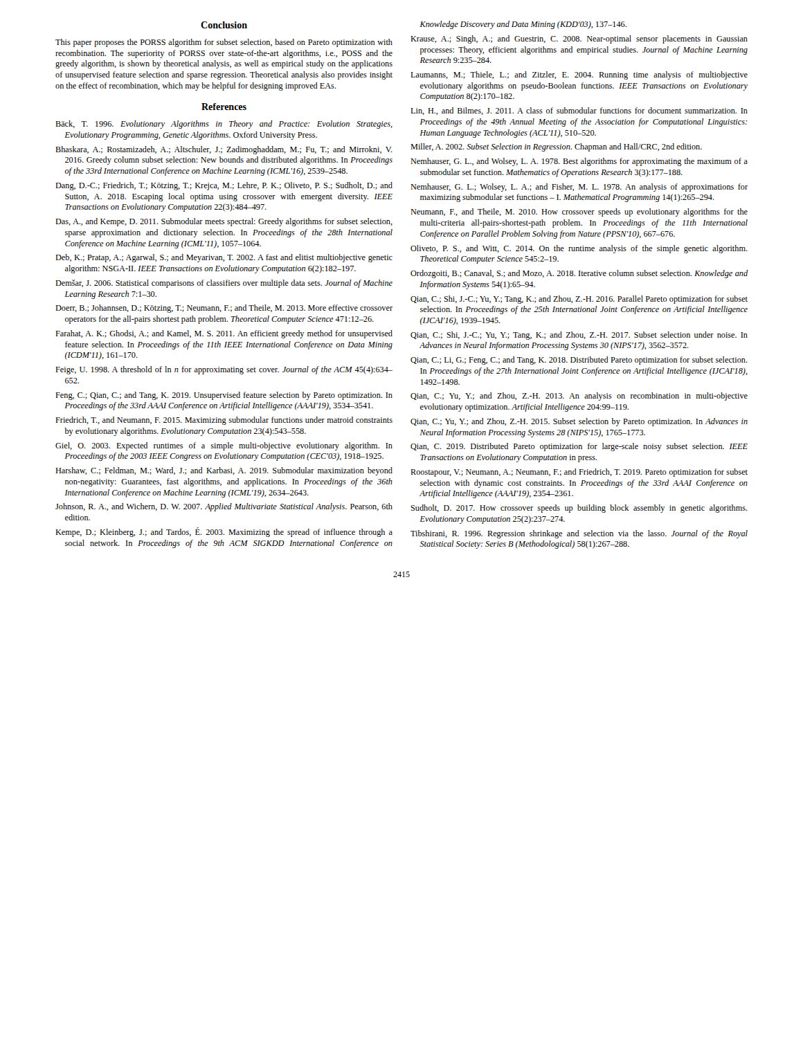Conclusion
This paper proposes the PORSS algorithm for subset selection, based on Pareto optimization with recombination. The superiority of PORSS over state-of-the-art algorithms, i.e., POSS and the greedy algorithm, is shown by theoretical analysis, as well as empirical study on the applications of unsupervised feature selection and sparse regression. Theoretical analysis also provides insight on the effect of recombination, which may be helpful for designing improved EAs.
References
Bäck, T. 1996. Evolutionary Algorithms in Theory and Practice: Evolution Strategies, Evolutionary Programming, Genetic Algorithms. Oxford University Press.
Bhaskara, A.; Rostamizadeh, A.; Altschuler, J.; Zadimoghaddam, M.; Fu, T.; and Mirrokni, V. 2016. Greedy column subset selection: New bounds and distributed algorithms. In Proceedings of the 33rd International Conference on Machine Learning (ICML'16), 2539–2548.
Dang, D.-C.; Friedrich, T.; Kötzing, T.; Krejca, M.; Lehre, P. K.; Oliveto, P. S.; Sudholt, D.; and Sutton, A. 2018. Escaping local optima using crossover with emergent diversity. IEEE Transactions on Evolutionary Computation 22(3):484–497.
Das, A., and Kempe, D. 2011. Submodular meets spectral: Greedy algorithms for subset selection, sparse approximation and dictionary selection. In Proceedings of the 28th International Conference on Machine Learning (ICML'11), 1057–1064.
Deb, K.; Pratap, A.; Agarwal, S.; and Meyarivan, T. 2002. A fast and elitist multiobjective genetic algorithm: NSGA-II. IEEE Transactions on Evolutionary Computation 6(2):182–197.
Demšar, J. 2006. Statistical comparisons of classifiers over multiple data sets. Journal of Machine Learning Research 7:1–30.
Doerr, B.; Johannsen, D.; Kötzing, T.; Neumann, F.; and Theile, M. 2013. More effective crossover operators for the all-pairs shortest path problem. Theoretical Computer Science 471:12–26.
Farahat, A. K.; Ghodsi, A.; and Kamel, M. S. 2011. An efficient greedy method for unsupervised feature selection. In Proceedings of the 11th IEEE International Conference on Data Mining (ICDM'11), 161–170.
Feige, U. 1998. A threshold of ln n for approximating set cover. Journal of the ACM 45(4):634–652.
Feng, C.; Qian, C.; and Tang, K. 2019. Unsupervised feature selection by Pareto optimization. In Proceedings of the 33rd AAAI Conference on Artificial Intelligence (AAAI'19), 3534–3541.
Friedrich, T., and Neumann, F. 2015. Maximizing submodular functions under matroid constraints by evolutionary algorithms. Evolutionary Computation 23(4):543–558.
Giel, O. 2003. Expected runtimes of a simple multi-objective evolutionary algorithm. In Proceedings of the 2003 IEEE Congress on Evolutionary Computation (CEC'03), 1918–1925.
Harshaw, C.; Feldman, M.; Ward, J.; and Karbasi, A. 2019. Submodular maximization beyond non-negativity: Guarantees, fast algorithms, and applications. In Proceedings of the 36th International Conference on Machine Learning (ICML'19), 2634–2643.
Johnson, R. A., and Wichern, D. W. 2007. Applied Multivariate Statistical Analysis. Pearson, 6th edition.
Kempe, D.; Kleinberg, J.; and Tardos, É. 2003. Maximizing the spread of influence through a social network. In Proceedings of the 9th ACM SIGKDD International Conference on Knowledge Discovery and Data Mining (KDD'03), 137–146.
Krause, A.; Singh, A.; and Guestrin, C. 2008. Near-optimal sensor placements in Gaussian processes: Theory, efficient algorithms and empirical studies. Journal of Machine Learning Research 9:235–284.
Laumanns, M.; Thiele, L.; and Zitzler, E. 2004. Running time analysis of multiobjective evolutionary algorithms on pseudo-Boolean functions. IEEE Transactions on Evolutionary Computation 8(2):170–182.
Lin, H., and Bilmes, J. 2011. A class of submodular functions for document summarization. In Proceedings of the 49th Annual Meeting of the Association for Computational Linguistics: Human Language Technologies (ACL'11), 510–520.
Miller, A. 2002. Subset Selection in Regression. Chapman and Hall/CRC, 2nd edition.
Nemhauser, G. L., and Wolsey, L. A. 1978. Best algorithms for approximating the maximum of a submodular set function. Mathematics of Operations Research 3(3):177–188.
Nemhauser, G. L.; Wolsey, L. A.; and Fisher, M. L. 1978. An analysis of approximations for maximizing submodular set functions – I. Mathematical Programming 14(1):265–294.
Neumann, F., and Theile, M. 2010. How crossover speeds up evolutionary algorithms for the multi-criteria all-pairs-shortest-path problem. In Proceedings of the 11th International Conference on Parallel Problem Solving from Nature (PPSN'10), 667–676.
Oliveto, P. S., and Witt, C. 2014. On the runtime analysis of the simple genetic algorithm. Theoretical Computer Science 545:2–19.
Ordozgoiti, B.; Canaval, S.; and Mozo, A. 2018. Iterative column subset selection. Knowledge and Information Systems 54(1):65–94.
Qian, C.; Shi, J.-C.; Yu, Y.; Tang, K.; and Zhou, Z.-H. 2016. Parallel Pareto optimization for subset selection. In Proceedings of the 25th International Joint Conference on Artificial Intelligence (IJCAI'16), 1939–1945.
Qian, C.; Shi, J.-C.; Yu, Y.; Tang, K.; and Zhou, Z.-H. 2017. Subset selection under noise. In Advances in Neural Information Processing Systems 30 (NIPS'17), 3562–3572.
Qian, C.; Li, G.; Feng, C.; and Tang, K. 2018. Distributed Pareto optimization for subset selection. In Proceedings of the 27th International Joint Conference on Artificial Intelligence (IJCAI'18), 1492–1498.
Qian, C.; Yu, Y.; and Zhou, Z.-H. 2013. An analysis on recombination in multi-objective evolutionary optimization. Artificial Intelligence 204:99–119.
Qian, C.; Yu, Y.; and Zhou, Z.-H. 2015. Subset selection by Pareto optimization. In Advances in Neural Information Processing Systems 28 (NIPS'15), 1765–1773.
Qian, C. 2019. Distributed Pareto optimization for large-scale noisy subset selection. IEEE Transactions on Evolutionary Computation in press.
Roostapour, V.; Neumann, A.; Neumann, F.; and Friedrich, T. 2019. Pareto optimization for subset selection with dynamic cost constraints. In Proceedings of the 33rd AAAI Conference on Artificial Intelligence (AAAI'19), 2354–2361.
Sudholt, D. 2017. How crossover speeds up building block assembly in genetic algorithms. Evolutionary Computation 25(2):237–274.
Tibshirani, R. 1996. Regression shrinkage and selection via the lasso. Journal of the Royal Statistical Society: Series B (Methodological) 58(1):267–288.
2415